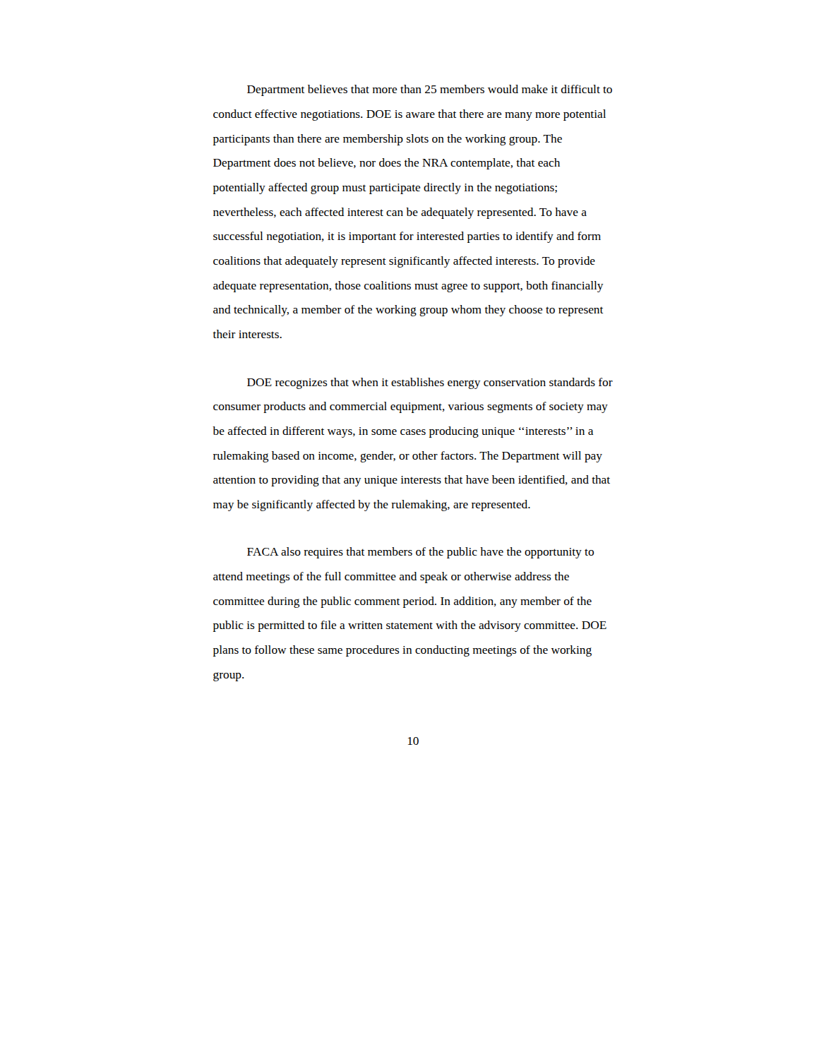Department believes that more than 25 members would make it difficult to conduct effective negotiations. DOE is aware that there are many more potential participants than there are membership slots on the working group. The Department does not believe, nor does the NRA contemplate, that each potentially affected group must participate directly in the negotiations; nevertheless, each affected interest can be adequately represented. To have a successful negotiation, it is important for interested parties to identify and form coalitions that adequately represent significantly affected interests. To provide adequate representation, those coalitions must agree to support, both financially and technically, a member of the working group whom they choose to represent their interests.
DOE recognizes that when it establishes energy conservation standards for consumer products and commercial equipment, various segments of society may be affected in different ways, in some cases producing unique ‘‘interests’’ in a rulemaking based on income, gender, or other factors. The Department will pay attention to providing that any unique interests that have been identified, and that may be significantly affected by the rulemaking, are represented.
FACA also requires that members of the public have the opportunity to attend meetings of the full committee and speak or otherwise address the committee during the public comment period. In addition, any member of the public is permitted to file a written statement with the advisory committee. DOE plans to follow these same procedures in conducting meetings of the working group.
10